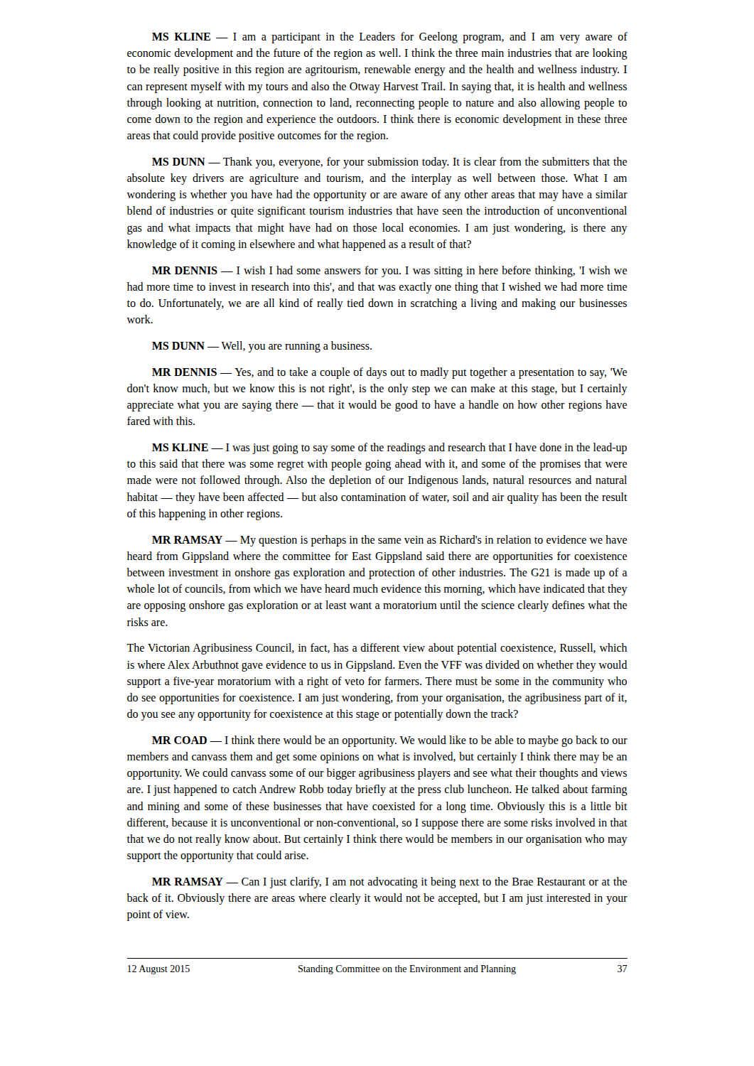Ms Kline — I am a participant in the Leaders for Geelong program, and I am very aware of economic development and the future of the region as well. I think the three main industries that are looking to be really positive in this region are agritourism, renewable energy and the health and wellness industry. I can represent myself with my tours and also the Otway Harvest Trail. In saying that, it is health and wellness through looking at nutrition, connection to land, reconnecting people to nature and also allowing people to come down to the region and experience the outdoors. I think there is economic development in these three areas that could provide positive outcomes for the region.
Ms Dunn — Thank you, everyone, for your submission today. It is clear from the submitters that the absolute key drivers are agriculture and tourism, and the interplay as well between those. What I am wondering is whether you have had the opportunity or are aware of any other areas that may have a similar blend of industries or quite significant tourism industries that have seen the introduction of unconventional gas and what impacts that might have had on those local economies. I am just wondering, is there any knowledge of it coming in elsewhere and what happened as a result of that?
Mr Dennis — I wish I had some answers for you. I was sitting in here before thinking, 'I wish we had more time to invest in research into this', and that was exactly one thing that I wished we had more time to do. Unfortunately, we are all kind of really tied down in scratching a living and making our businesses work.
Ms Dunn — Well, you are running a business.
Mr Dennis — Yes, and to take a couple of days out to madly put together a presentation to say, 'We don't know much, but we know this is not right', is the only step we can make at this stage, but I certainly appreciate what you are saying there — that it would be good to have a handle on how other regions have fared with this.
Ms Kline — I was just going to say some of the readings and research that I have done in the lead-up to this said that there was some regret with people going ahead with it, and some of the promises that were made were not followed through. Also the depletion of our Indigenous lands, natural resources and natural habitat — they have been affected — but also contamination of water, soil and air quality has been the result of this happening in other regions.
Mr Ramsay — My question is perhaps in the same vein as Richard's in relation to evidence we have heard from Gippsland where the committee for East Gippsland said there are opportunities for coexistence between investment in onshore gas exploration and protection of other industries. The G21 is made up of a whole lot of councils, from which we have heard much evidence this morning, which have indicated that they are opposing onshore gas exploration or at least want a moratorium until the science clearly defines what the risks are.
The Victorian Agribusiness Council, in fact, has a different view about potential coexistence, Russell, which is where Alex Arbuthnot gave evidence to us in Gippsland. Even the VFF was divided on whether they would support a five-year moratorium with a right of veto for farmers. There must be some in the community who do see opportunities for coexistence. I am just wondering, from your organisation, the agribusiness part of it, do you see any opportunity for coexistence at this stage or potentially down the track?
Mr Coad — I think there would be an opportunity. We would like to be able to maybe go back to our members and canvass them and get some opinions on what is involved, but certainly I think there may be an opportunity. We could canvass some of our bigger agribusiness players and see what their thoughts and views are. I just happened to catch Andrew Robb today briefly at the press club luncheon. He talked about farming and mining and some of these businesses that have coexisted for a long time. Obviously this is a little bit different, because it is unconventional or non-conventional, so I suppose there are some risks involved in that that we do not really know about. But certainly I think there would be members in our organisation who may support the opportunity that could arise.
Mr Ramsay — Can I just clarify, I am not advocating it being next to the Brae Restaurant or at the back of it. Obviously there are areas where clearly it would not be accepted, but I am just interested in your point of view.
12 August 2015 Standing Committee on the Environment and Planning 37